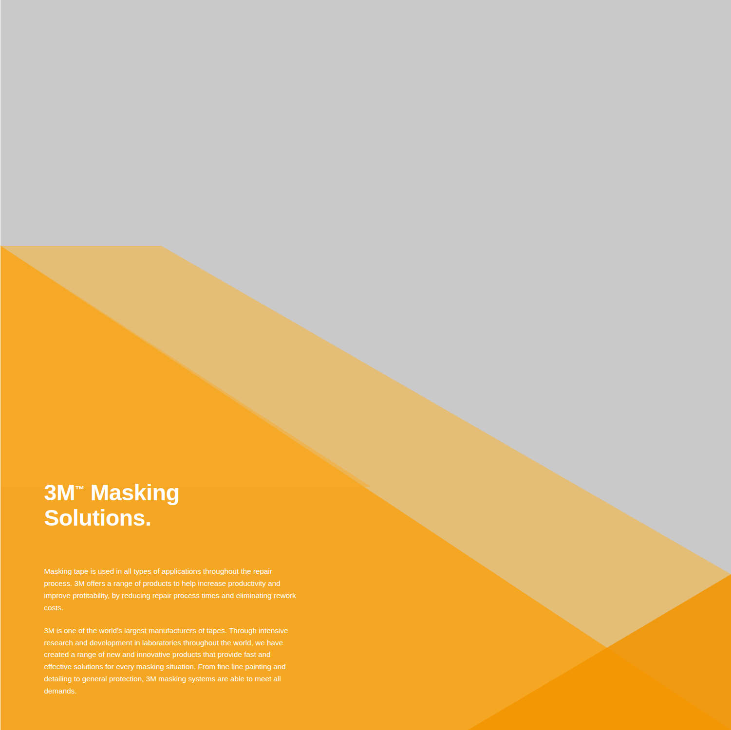3M™ Masking
Solutions.
Masking tape is used in all types of applications throughout the repair process. 3M offers a range of products to help increase productivity and improve profitability, by reducing repair process times and eliminating rework costs.
3M is one of the world’s largest manufacturers of tapes. Through intensive research and development in laboratories throughout the world, we have created a range of new and innovative products that provide fast and effective solutions for every masking situation. From fine line painting and detailing to general protection, 3M masking systems are able to meet all demands.